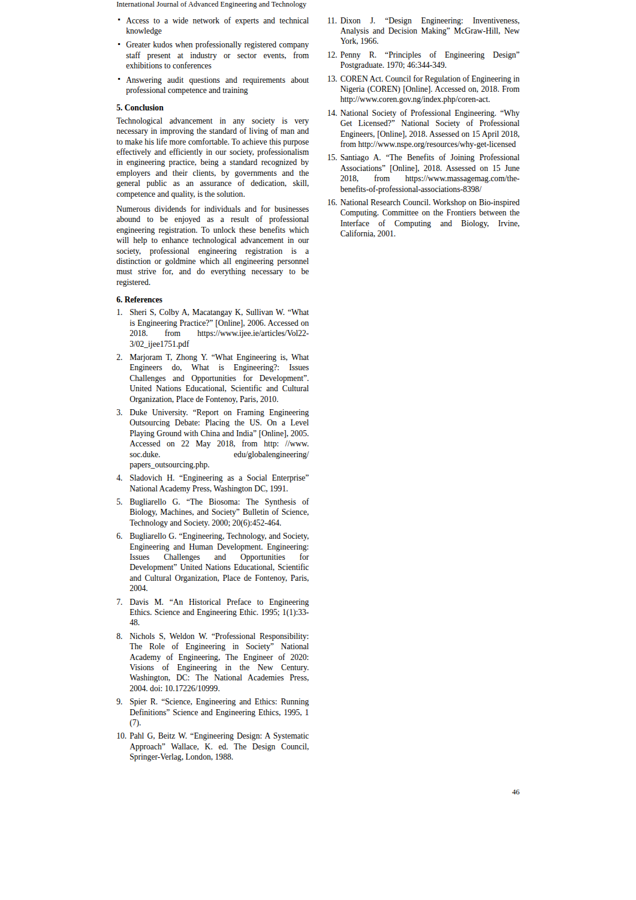International Journal of Advanced Engineering and Technology
Access to a wide network of experts and technical knowledge
Greater kudos when professionally registered company staff present at industry or sector events, from exhibitions to conferences
Answering audit questions and requirements about professional competence and training
5. Conclusion
Technological advancement in any society is very necessary in improving the standard of living of man and to make his life more comfortable. To achieve this purpose effectively and efficiently in our society, professionalism in engineering practice, being a standard recognized by employers and their clients, by governments and the general public as an assurance of dedication, skill, competence and quality, is the solution.
Numerous dividends for individuals and for businesses abound to be enjoyed as a result of professional engineering registration. To unlock these benefits which will help to enhance technological advancement in our society, professional engineering registration is a distinction or goldmine which all engineering personnel must strive for, and do everything necessary to be registered.
6. References
Sheri S, Colby A, Macatangay K, Sullivan W. “What is Engineering Practice?” [Online], 2006. Accessed on 2018. from https://www.ijee.ie/articles/Vol22-3/02_ijee1751.pdf
Marjoram T, Zhong Y. “What Engineering is, What Engineers do, What is Engineering?: Issues Challenges and Opportunities for Development”. United Nations Educational, Scientific and Cultural Organization, Place de Fontenoy, Paris, 2010.
Duke University. “Report on Framing Engineering Outsourcing Debate: Placing the US. On a Level Playing Ground with China and India” [Online], 2005. Accessed on 22 May 2018, from http: //www. soc.duke. edu/globalengineering/ papers_outsourcing.php.
Sladovich H. “Engineering as a Social Enterprise” National Academy Press, Washington DC, 1991.
Bugliarello G. “The Biosoma: The Synthesis of Biology, Machines, and Society” Bulletin of Science, Technology and Society. 2000; 20(6):452-464.
Bugliarello G. “Engineering, Technology, and Society, Engineering and Human Development. Engineering: Issues Challenges and Opportunities for Development” United Nations Educational, Scientific and Cultural Organization, Place de Fontenoy, Paris, 2004.
Davis M. “An Historical Preface to Engineering Ethics. Science and Engineering Ethic. 1995; 1(1):33-48.
Nichols S, Weldon W. “Professional Responsibility: The Role of Engineering in Society” National Academy of Engineering, The Engineer of 2020: Visions of Engineering in the New Century. Washington, DC: The National Academies Press, 2004. doi: 10.17226/10999.
Spier R. “Science, Engineering and Ethics: Running Definitions” Science and Engineering Ethics, 1995, 1 (7).
Pahl G, Beitz W. “Engineering Design: A Systematic Approach” Wallace, K. ed. The Design Council, Springer-Verlag, London, 1988.
Dixon J. “Design Engineering: Inventiveness, Analysis and Decision Making” McGraw-Hill, New York, 1966.
Penny R. “Principles of Engineering Design” Postgraduate. 1970; 46:344-349.
COREN Act. Council for Regulation of Engineering in Nigeria (COREN) [Online]. Accessed on, 2018. From http://www.coren.gov.ng/index.php/coren-act.
National Society of Professional Engineering. “Why Get Licensed?” National Society of Professional Engineers, [Online], 2018. Assessed on 15 April 2018, from http://www.nspe.org/resources/why-get-licensed
Santiago A. “The Benefits of Joining Professional Associations” [Online], 2018. Assessed on 15 June 2018, from https://www.massagemag.com/the-benefits-of-professional-associations-8398/
National Research Council. Workshop on Bio-inspired Computing. Committee on the Frontiers between the Interface of Computing and Biology, Irvine, California, 2001.
46